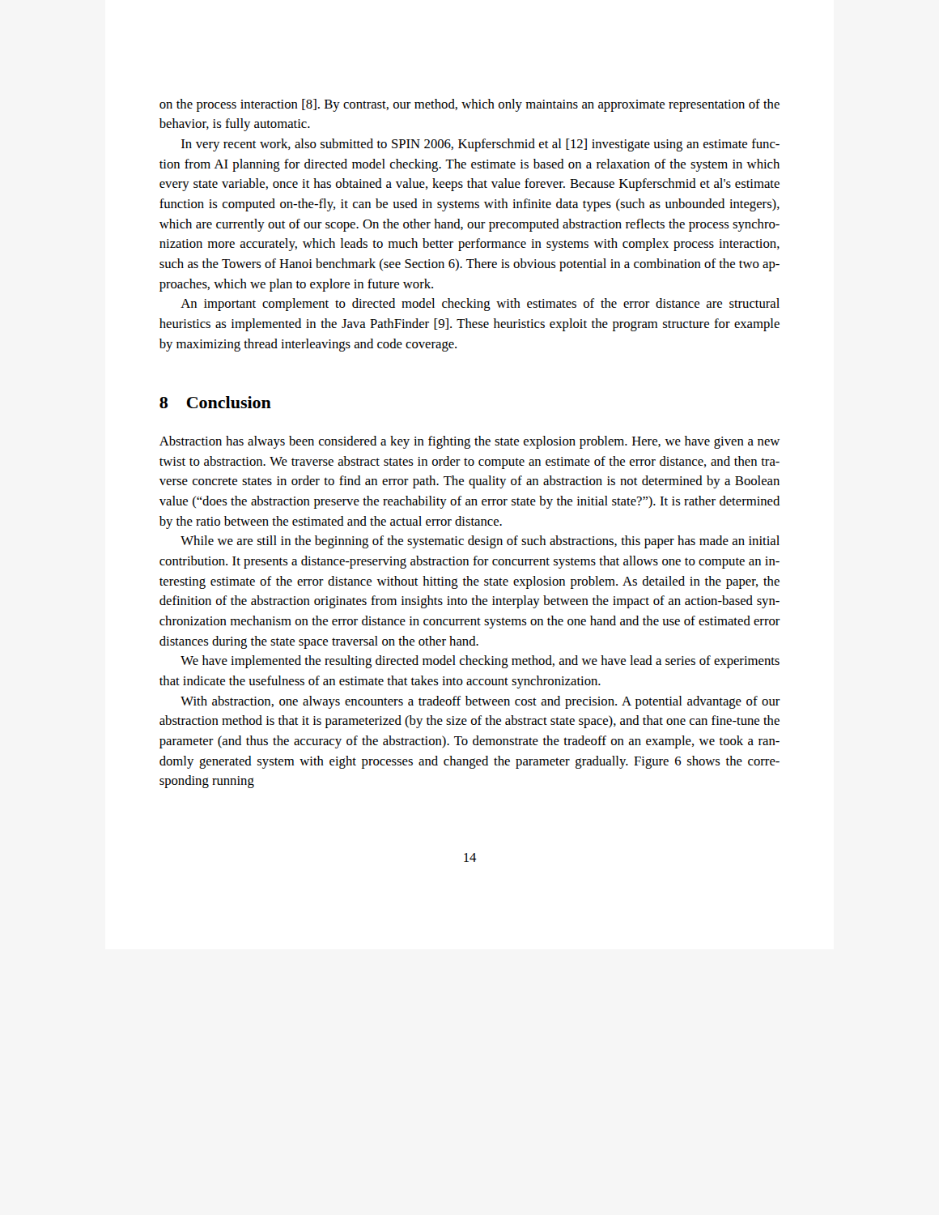on the process interaction [8]. By contrast, our method, which only maintains an approximate representation of the behavior, is fully automatic.
In very recent work, also submitted to SPIN 2006, Kupferschmid et al [12] investigate using an estimate function from AI planning for directed model checking. The estimate is based on a relaxation of the system in which every state variable, once it has obtained a value, keeps that value forever. Because Kupferschmid et al's estimate function is computed on-the-fly, it can be used in systems with infinite data types (such as unbounded integers), which are currently out of our scope. On the other hand, our precomputed abstraction reflects the process synchronization more accurately, which leads to much better performance in systems with complex process interaction, such as the Towers of Hanoi benchmark (see Section 6). There is obvious potential in a combination of the two approaches, which we plan to explore in future work.
An important complement to directed model checking with estimates of the error distance are structural heuristics as implemented in the Java PathFinder [9]. These heuristics exploit the program structure for example by maximizing thread interleavings and code coverage.
8 Conclusion
Abstraction has always been considered a key in fighting the state explosion problem. Here, we have given a new twist to abstraction. We traverse abstract states in order to compute an estimate of the error distance, and then traverse concrete states in order to find an error path. The quality of an abstraction is not determined by a Boolean value (“does the abstraction preserve the reachability of an error state by the initial state?”). It is rather determined by the ratio between the estimated and the actual error distance.
While we are still in the beginning of the systematic design of such abstractions, this paper has made an initial contribution. It presents a distance-preserving abstraction for concurrent systems that allows one to compute an interesting estimate of the error distance without hitting the state explosion problem. As detailed in the paper, the definition of the abstraction originates from insights into the interplay between the impact of an action-based synchronization mechanism on the error distance in concurrent systems on the one hand and the use of estimated error distances during the state space traversal on the other hand.
We have implemented the resulting directed model checking method, and we have lead a series of experiments that indicate the usefulness of an estimate that takes into account synchronization.
With abstraction, one always encounters a tradeoff between cost and precision. A potential advantage of our abstraction method is that it is parameterized (by the size of the abstract state space), and that one can fine-tune the parameter (and thus the accuracy of the abstraction). To demonstrate the tradeoff on an example, we took a randomly generated system with eight processes and changed the parameter gradually. Figure 6 shows the corresponding running
14